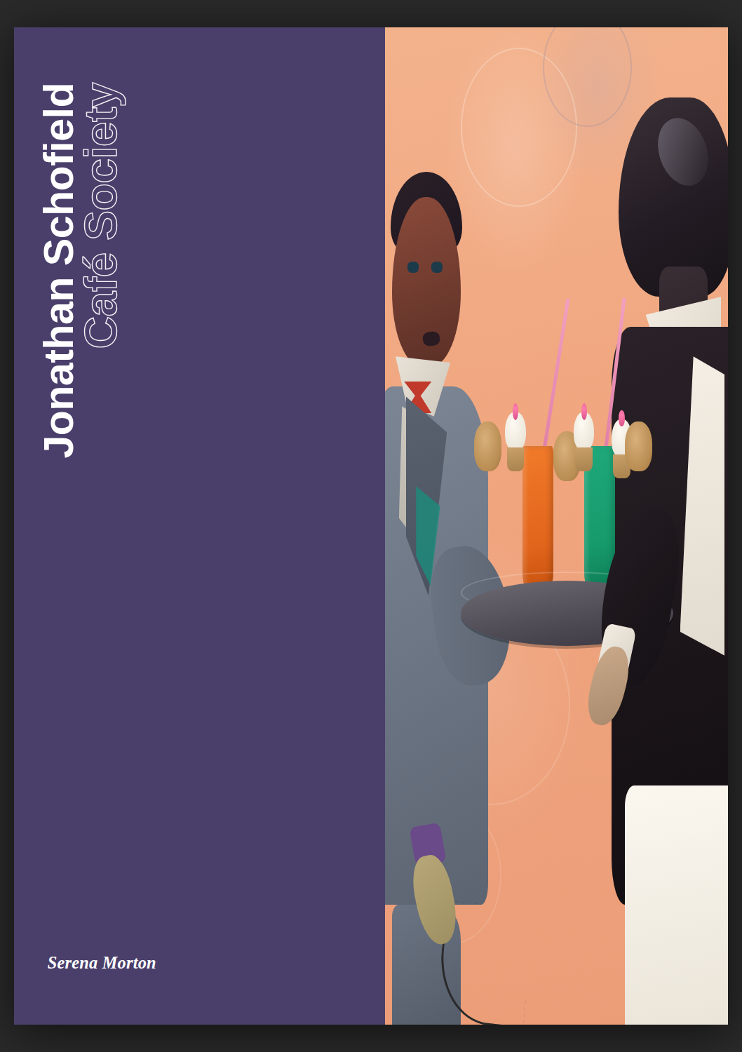Jonathan Schofield
Café Society
Serena Morton